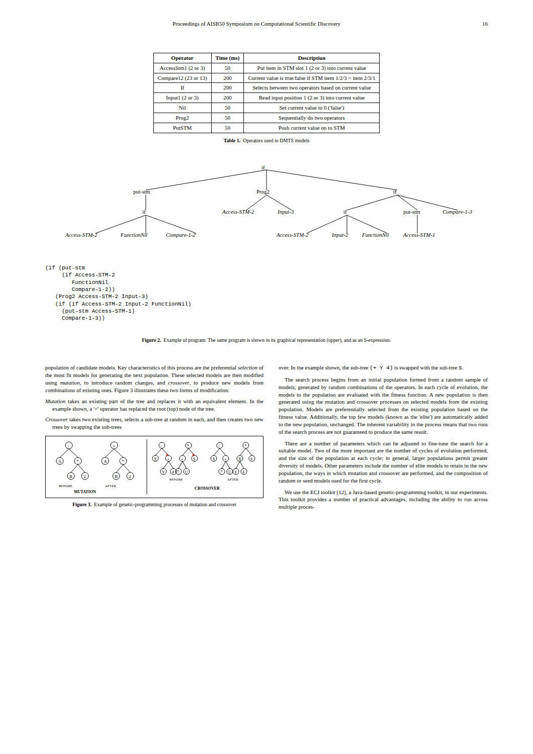Proceedings of AISB50 Symposium on Computational Scientific Discovery
16
| Operator | Time (ms) | Description |
| --- | --- | --- |
| AccessStm1 (2 or 3) | 50 | Put item in STM slot 1 (2 or 3) into current value |
| Compare12 (23 or 13) | 200 | Current value is true/false if STM item 1/2/3 = item 2/3/1 |
| If | 200 | Selects between two operators based on current value |
| Input1 (2 or 3) | 200 | Read input position 1 (2 or 3) into current value |
| Nil | 50 | Set current value to 0 ('false') |
| Prog2 | 50 | Sequentially do two operators |
| PutSTM | 50 | Push current value on to STM |
Table 1. Operators used in DMTS models
if
put-stm
Prog2
if
if
Access-STM-2
Input-3
if
put-stm
Compare-1-3
Access-STM-2
FunctionNil
Compare-1-2
Access-STM-2
Input-2
FunctionNil
Access-STM-1
(if (put-stm
     (if Access-STM-2
        FunctionNil
        Compare-1-2))
   (Prog2 Access-STM-2 Input-3)
   (if (if Access-STM-2 Input-2 FunctionNil)
     (put-stm Access-STM-1)
     Compare-1-3))
Figure 2. Example of program: The same program is shown in its graphical representation (upper), and as an S-expression.
population of candidate models. Key characteristics of this process are the preferential selection of the most fit models for generating the next population. These selected models are then modified using mutation, to introduce random changes, and crossover, to produce new models from combinations of existing ones. Figure 3 illustrates these two forms of modification:
Mutation takes an existing part of the tree and replaces it with an equivalent element. In the example shown, a '+' operator has replaced the root (top) node of the tree.
Crossover takes two existing trees, selects a sub-tree at random in each, and then creates two new trees by swapping the sub-trees
- A * B 2 BEFORE + A * B 2 AFTER MUTATION - X + Y 4 ✕ * + S 7 U ✕ BEFORE - X + 7 U * X S Y 4 AFTER CROSSOVER
Figure 3. Example of genetic-programming processes of mutation and crossover
over. In the example shown, the sub-tree (+ Y 4) is swapped with the sub-tree S.
The search process begins from an initial population formed from a random sample of models, generated by random combinations of the operators. In each cycle of evolution, the models in the population are evaluated with the fitness function. A new population is then generated using the mutation and crossover processes on selected models from the existing population. Models are preferentially selected from the existing population based on the fitness value. Additionally, the top few models (known as the 'elite') are automatically added to the new population, unchanged. The inherent variability in the process means that two runs of the search process are not guaranteed to produce the same result.
There are a number of parameters which can be adjusted to fine-tune the search for a suitable model. Two of the more important are the number of cycles of evolution performed, and the size of the population at each cycle; in general, larger populations permit greater diversity of models. Other parameters include the number of elite models to retain in the new population, the ways in which mutation and crossover are performed, and the composition of random or seed models used for the first cycle.
We use the ECJ toolkit [12], a Java-based genetic-programming toolkit, in our experiments. This toolkit provides a number of practical advantages, including the ability to run across multiple proces-